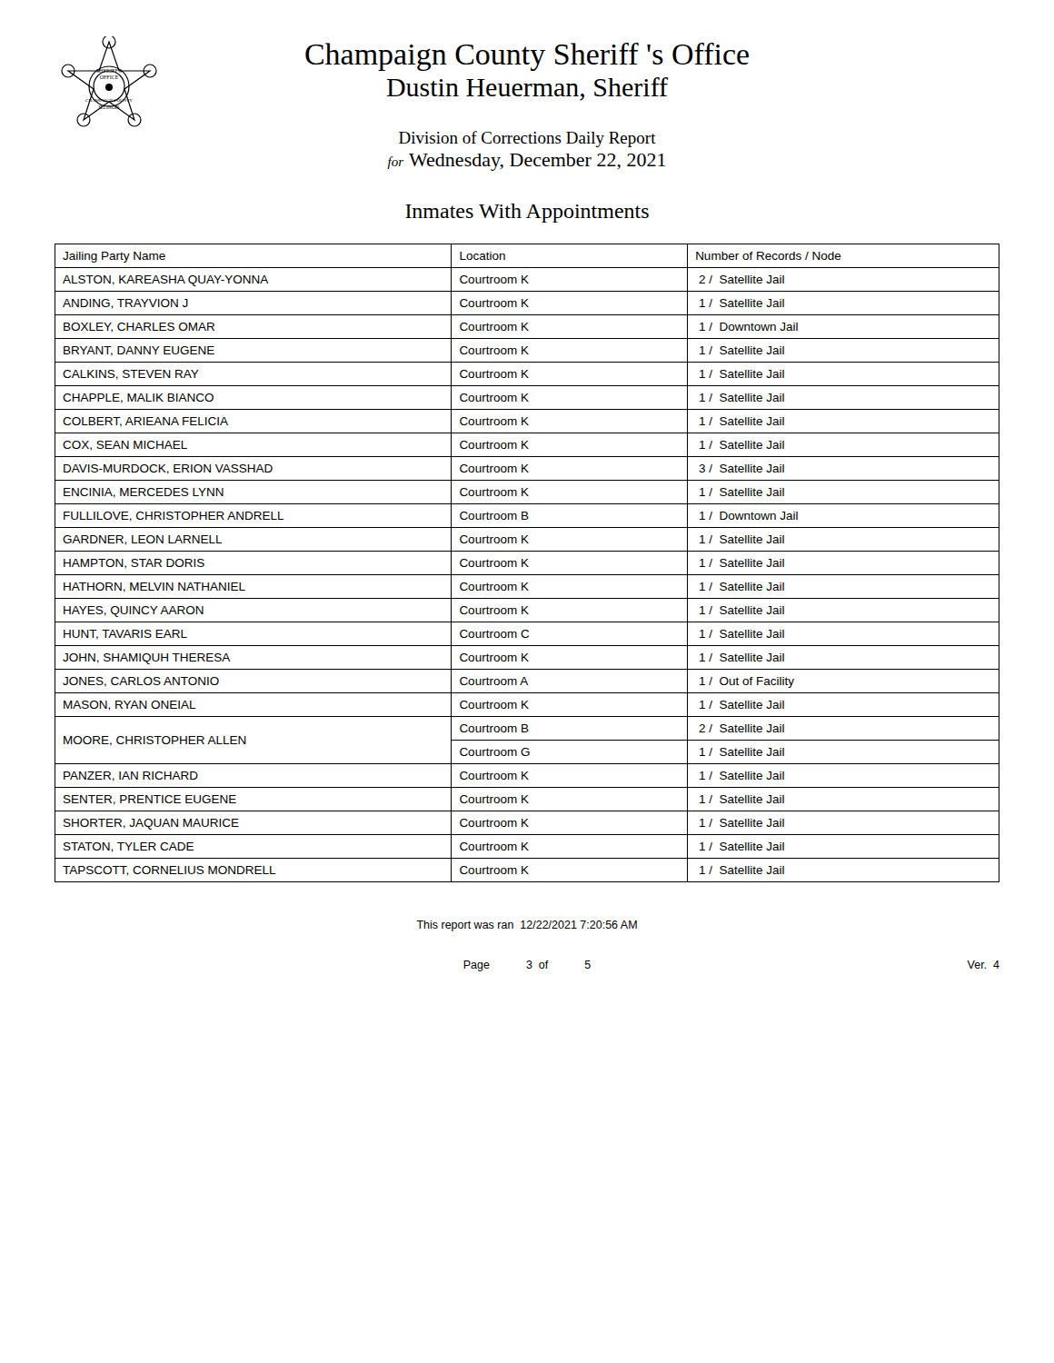SHERIFF'S OFFICE CHAMPAIGN COUNTY ILLINOIS
Champaign County Sheriff 's Office
Dustin Heuerman, Sheriff
Division of Corrections Daily Report
for Wednesday, December 22, 2021
Inmates With Appointments
| Jailing Party Name | Location | Number of Records / Node |
| --- | --- | --- |
| ALSTON, KAREASHA QUAY-YONNA | Courtroom K | 2 / Satellite Jail |
| ANDING, TRAYVION J | Courtroom K | 1 / Satellite Jail |
| BOXLEY, CHARLES OMAR | Courtroom K | 1 / Downtown Jail |
| BRYANT, DANNY EUGENE | Courtroom K | 1 / Satellite Jail |
| CALKINS, STEVEN RAY | Courtroom K | 1 / Satellite Jail |
| CHAPPLE, MALIK BIANCO | Courtroom K | 1 / Satellite Jail |
| COLBERT, ARIEANA FELICIA | Courtroom K | 1 / Satellite Jail |
| COX, SEAN MICHAEL | Courtroom K | 1 / Satellite Jail |
| DAVIS-MURDOCK, ERION VASSHAD | Courtroom K | 3 / Satellite Jail |
| ENCINIA, MERCEDES LYNN | Courtroom K | 1 / Satellite Jail |
| FULLILOVE, CHRISTOPHER ANDRELL | Courtroom B | 1 / Downtown Jail |
| GARDNER, LEON LARNELL | Courtroom K | 1 / Satellite Jail |
| HAMPTON, STAR DORIS | Courtroom K | 1 / Satellite Jail |
| HATHORN, MELVIN NATHANIEL | Courtroom K | 1 / Satellite Jail |
| HAYES, QUINCY AARON | Courtroom K | 1 / Satellite Jail |
| HUNT, TAVARIS EARL | Courtroom C | 1 / Satellite Jail |
| JOHN, SHAMIQUH THERESA | Courtroom K | 1 / Satellite Jail |
| JONES, CARLOS ANTONIO | Courtroom A | 1 / Out of Facility |
| MASON, RYAN ONEIAL | Courtroom K | 1 / Satellite Jail |
| MOORE, CHRISTOPHER ALLEN | Courtroom B | 2 / Satellite Jail |
| Courtroom G | 1 / Satellite Jail |
| PANZER, IAN RICHARD | Courtroom K | 1 / Satellite Jail |
| SENTER, PRENTICE EUGENE | Courtroom K | 1 / Satellite Jail |
| SHORTER, JAQUAN MAURICE | Courtroom K | 1 / Satellite Jail |
| STATON, TYLER CADE | Courtroom K | 1 / Satellite Jail |
| TAPSCOTT, CORNELIUS MONDRELL | Courtroom K | 1 / Satellite Jail |
This report was ran 12/22/2021 7:20:56 AM
Page 3 of 5 Ver. 4